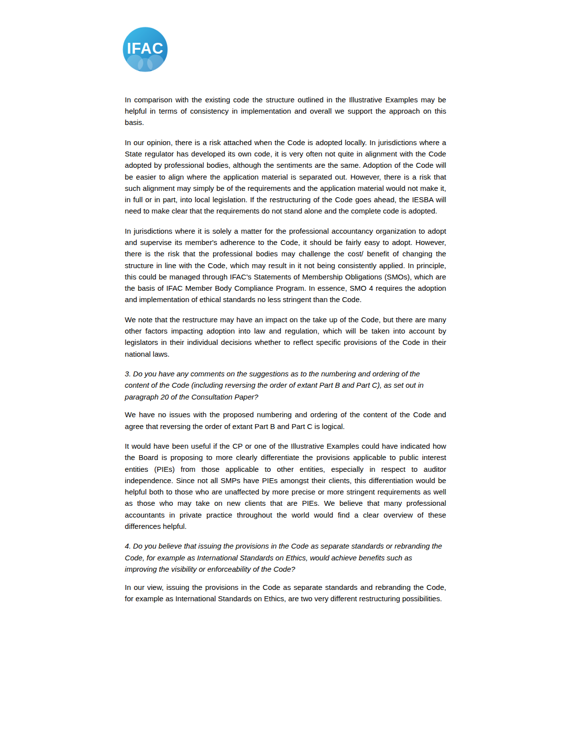IFAC
In comparison with the existing code the structure outlined in the Illustrative Examples may be helpful in terms of consistency in implementation and overall we support the approach on this basis.
In our opinion, there is a risk attached when the Code is adopted locally. In jurisdictions where a State regulator has developed its own code, it is very often not quite in alignment with the Code adopted by professional bodies, although the sentiments are the same. Adoption of the Code will be easier to align where the application material is separated out. However, there is a risk that such alignment may simply be of the requirements and the application material would not make it, in full or in part, into local legislation. If the restructuring of the Code goes ahead, the IESBA will need to make clear that the requirements do not stand alone and the complete code is adopted.
In jurisdictions where it is solely a matter for the professional accountancy organization to adopt and supervise its member's adherence to the Code, it should be fairly easy to adopt. However, there is the risk that the professional bodies may challenge the cost/ benefit of changing the structure in line with the Code, which may result in it not being consistently applied. In principle, this could be managed through IFAC's Statements of Membership Obligations (SMOs), which are the basis of IFAC Member Body Compliance Program. In essence, SMO 4 requires the adoption and implementation of ethical standards no less stringent than the Code.
We note that the restructure may have an impact on the take up of the Code, but there are many other factors impacting adoption into law and regulation, which will be taken into account by legislators in their individual decisions whether to reflect specific provisions of the Code in their national laws.
3. Do you have any comments on the suggestions as to the numbering and ordering of the content of the Code (including reversing the order of extant Part B and Part C), as set out in paragraph 20 of the Consultation Paper?
We have no issues with the proposed numbering and ordering of the content of the Code and agree that reversing the order of extant Part B and Part C is logical.
It would have been useful if the CP or one of the Illustrative Examples could have indicated how the Board is proposing to more clearly differentiate the provisions applicable to public interest entities (PIEs) from those applicable to other entities, especially in respect to auditor independence. Since not all SMPs have PIEs amongst their clients, this differentiation would be helpful both to those who are unaffected by more precise or more stringent requirements as well as those who may take on new clients that are PIEs. We believe that many professional accountants in private practice throughout the world would find a clear overview of these differences helpful.
4. Do you believe that issuing the provisions in the Code as separate standards or rebranding the Code, for example as International Standards on Ethics, would achieve benefits such as improving the visibility or enforceability of the Code?
In our view, issuing the provisions in the Code as separate standards and rebranding the Code, for example as International Standards on Ethics, are two very different restructuring possibilities.